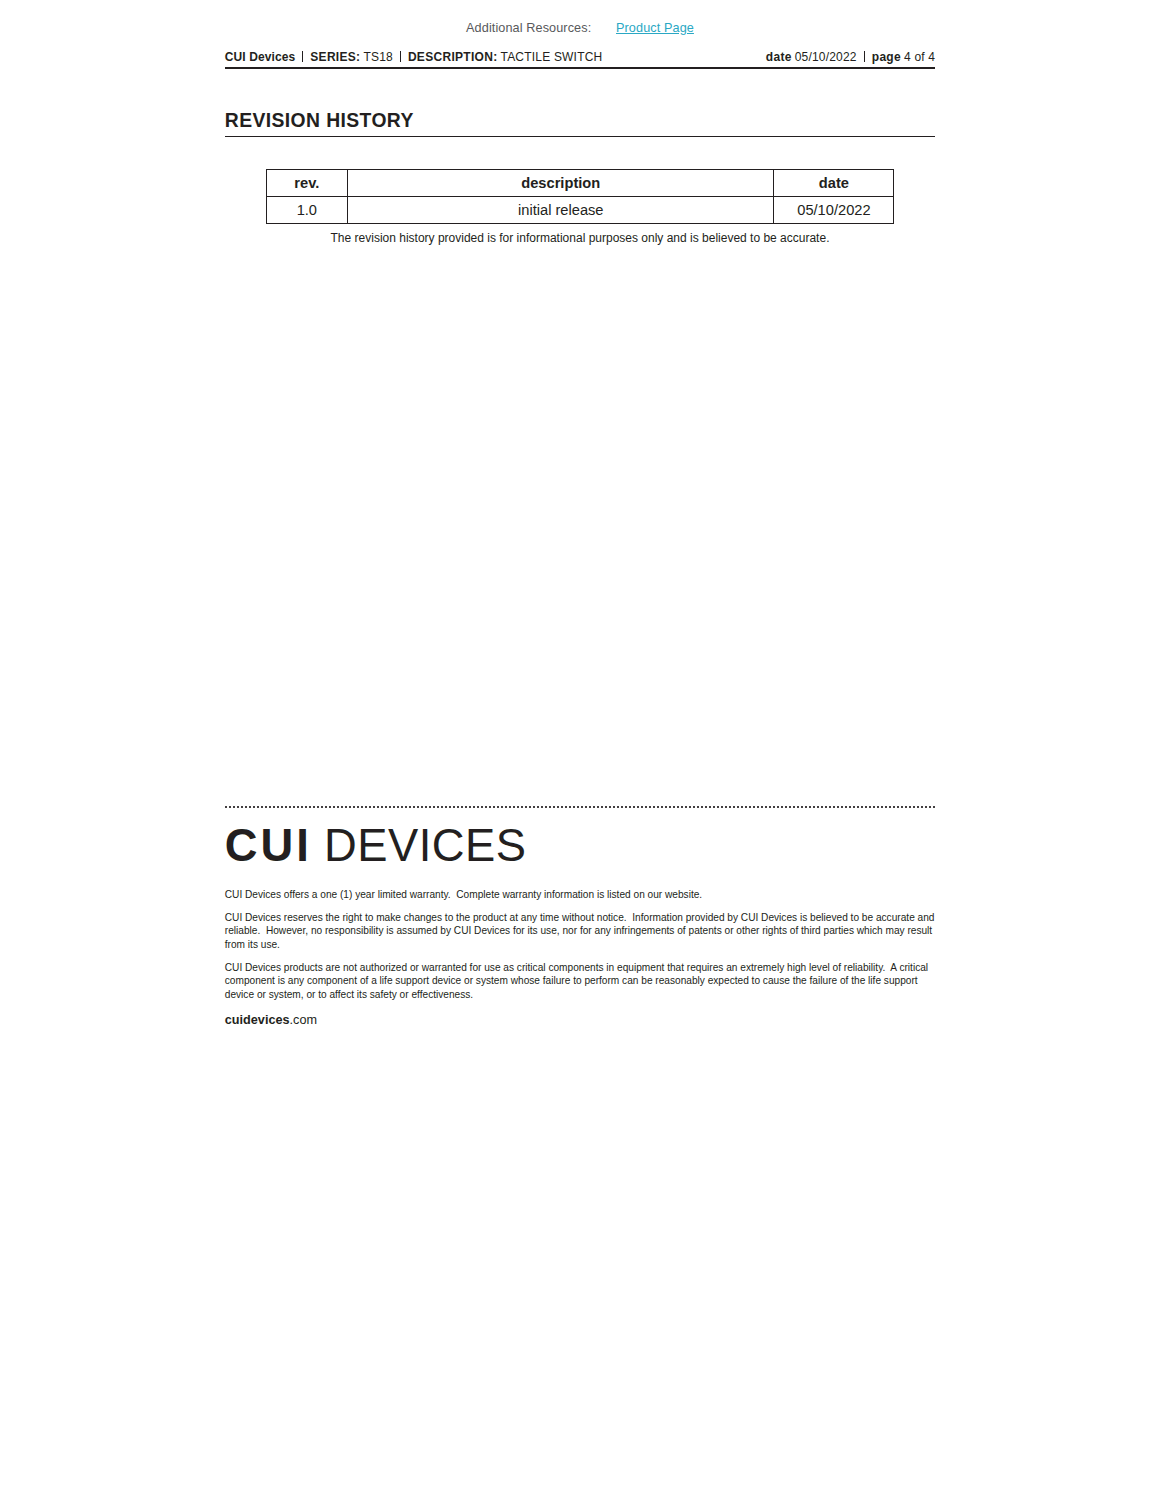Additional Resources: Product Page
CUI Devices SERIES: TS18 DESCRIPTION: TACTILE SWITCH
date 05/10/2022 page 4 of 4
REVISION HISTORY
| rev. | description | date |
| --- | --- | --- |
| 1.0 | initial release | 05/10/2022 |
The revision history provided is for informational purposes only and is believed to be accurate.
CUI DEVICES
CUI Devices offers a one (1) year limited warranty. Complete warranty information is listed on our website.
CUI Devices reserves the right to make changes to the product at any time without notice. Information provided by CUI Devices is believed to be accurate and reliable. However, no responsibility is assumed by CUI Devices for its use, nor for any infringements of patents or other rights of third parties which may result from its use.
CUI Devices products are not authorized or warranted for use as critical components in equipment that requires an extremely high level of reliability. A critical component is any component of a life support device or system whose failure to perform can be reasonably expected to cause the failure of the life support device or system, or to affect its safety or effectiveness.
cuidevices.com